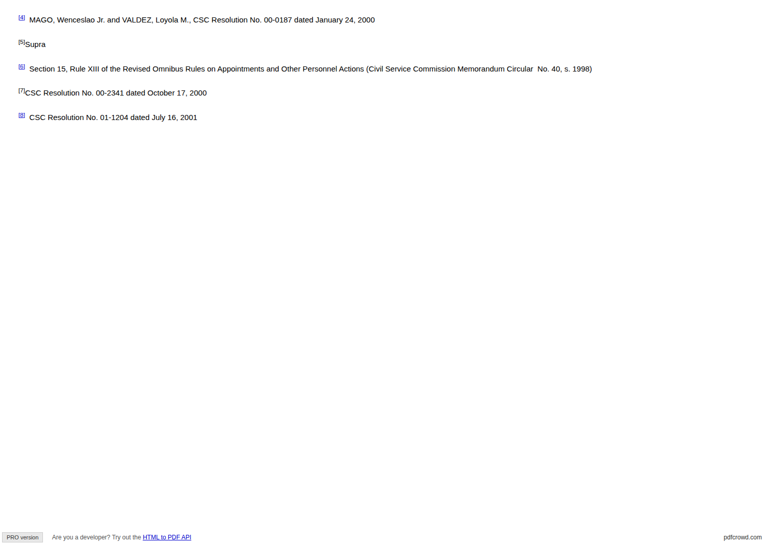[4] MAGO, Wenceslao Jr. and VALDEZ, Loyola M., CSC Resolution No. 00-0187 dated January 24, 2000
[5]Supra
[6] Section 15, Rule XIII of the Revised Omnibus Rules on Appointments and Other Personnel Actions (Civil Service Commission Memorandum Circular No. 40, s. 1998)
[7]CSC Resolution No. 00-2341 dated October 17, 2000
[8] CSC Resolution No. 01-1204 dated July 16, 2001
PRO version Are you a developer? Try out the HTML to PDF API pdfcrowd.com